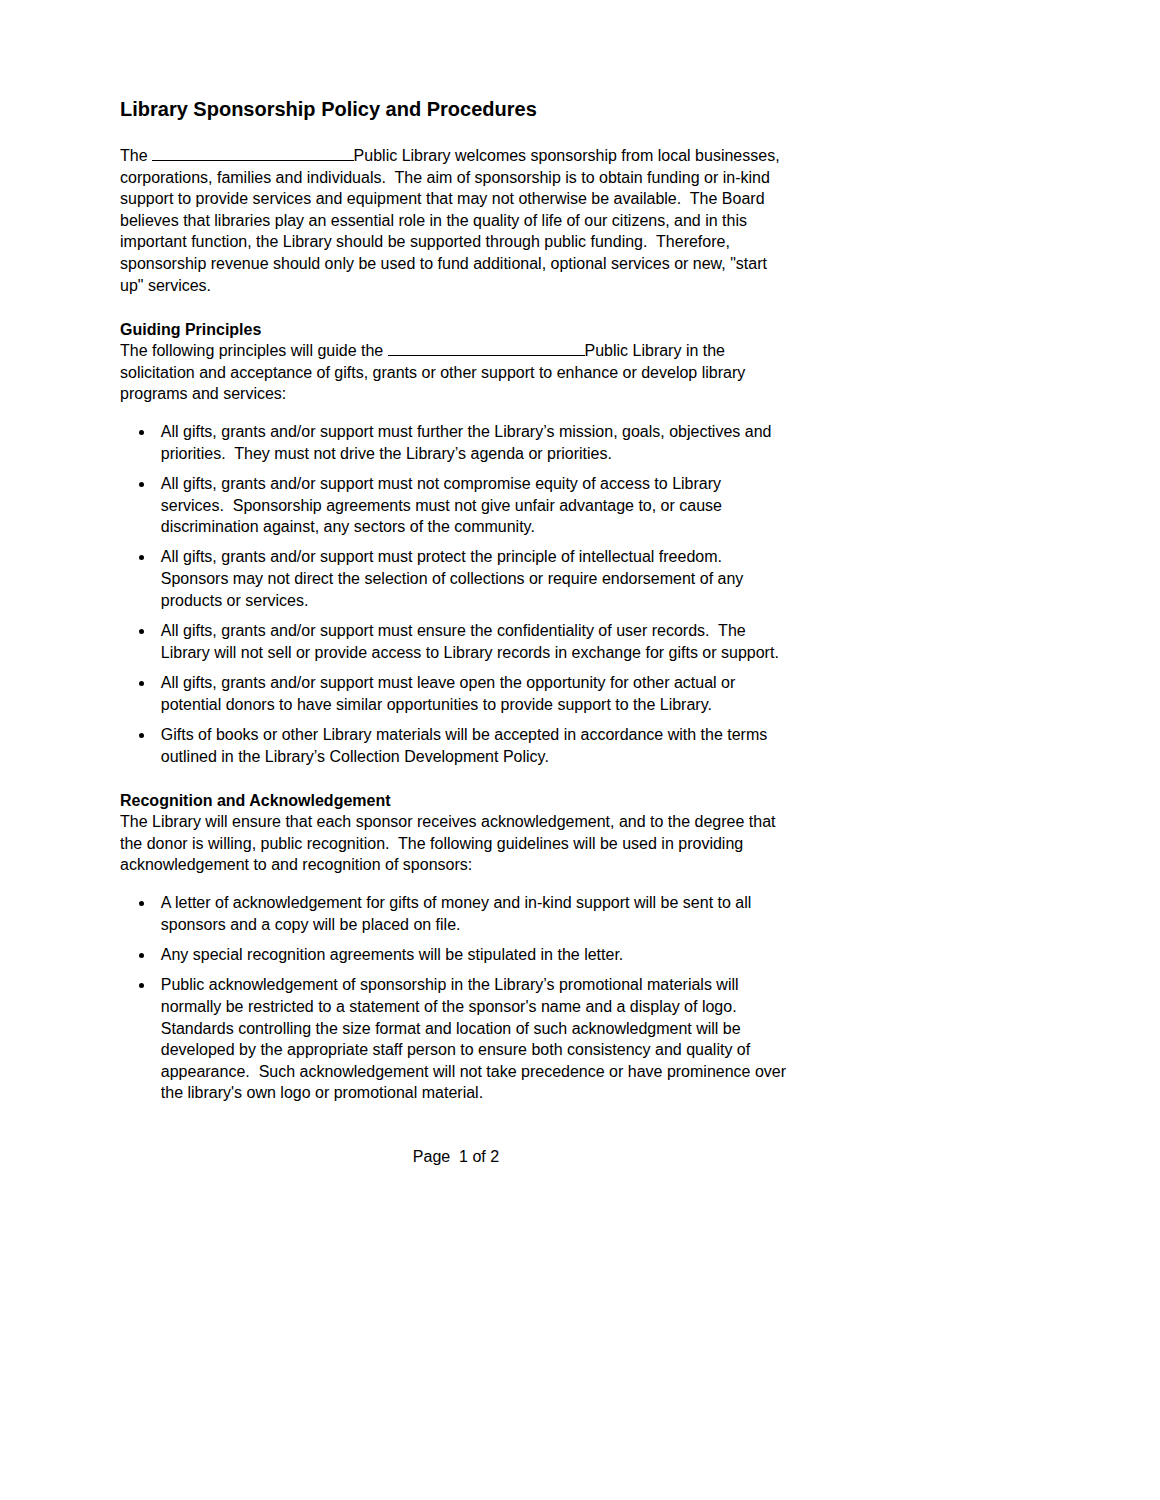Library Sponsorship Policy and Procedures
The Public Library welcomes sponsorship from local businesses, corporations, families and individuals. The aim of sponsorship is to obtain funding or in-kind support to provide services and equipment that may not otherwise be available. The Board believes that libraries play an essential role in the quality of life of our citizens, and in this important function, the Library should be supported through public funding. Therefore, sponsorship revenue should only be used to fund additional, optional services or new, "start up" services.
Guiding Principles
The following principles will guide the Public Library in the solicitation and acceptance of gifts, grants or other support to enhance or develop library programs and services:
All gifts, grants and/or support must further the Library’s mission, goals, objectives and priorities. They must not drive the Library’s agenda or priorities.
All gifts, grants and/or support must not compromise equity of access to Library services. Sponsorship agreements must not give unfair advantage to, or cause discrimination against, any sectors of the community.
All gifts, grants and/or support must protect the principle of intellectual freedom. Sponsors may not direct the selection of collections or require endorsement of any products or services.
All gifts, grants and/or support must ensure the confidentiality of user records. The Library will not sell or provide access to Library records in exchange for gifts or support.
All gifts, grants and/or support must leave open the opportunity for other actual or potential donors to have similar opportunities to provide support to the Library.
Gifts of books or other Library materials will be accepted in accordance with the terms outlined in the Library’s Collection Development Policy.
Recognition and Acknowledgement
The Library will ensure that each sponsor receives acknowledgement, and to the degree that the donor is willing, public recognition. The following guidelines will be used in providing acknowledgement to and recognition of sponsors:
A letter of acknowledgement for gifts of money and in-kind support will be sent to all sponsors and a copy will be placed on file.
Any special recognition agreements will be stipulated in the letter.
Public acknowledgement of sponsorship in the Library’s promotional materials will normally be restricted to a statement of the sponsor's name and a display of logo. Standards controlling the size format and location of such acknowledgment will be developed by the appropriate staff person to ensure both consistency and quality of appearance. Such acknowledgement will not take precedence or have prominence over the library's own logo or promotional material.
Page 1 of 2